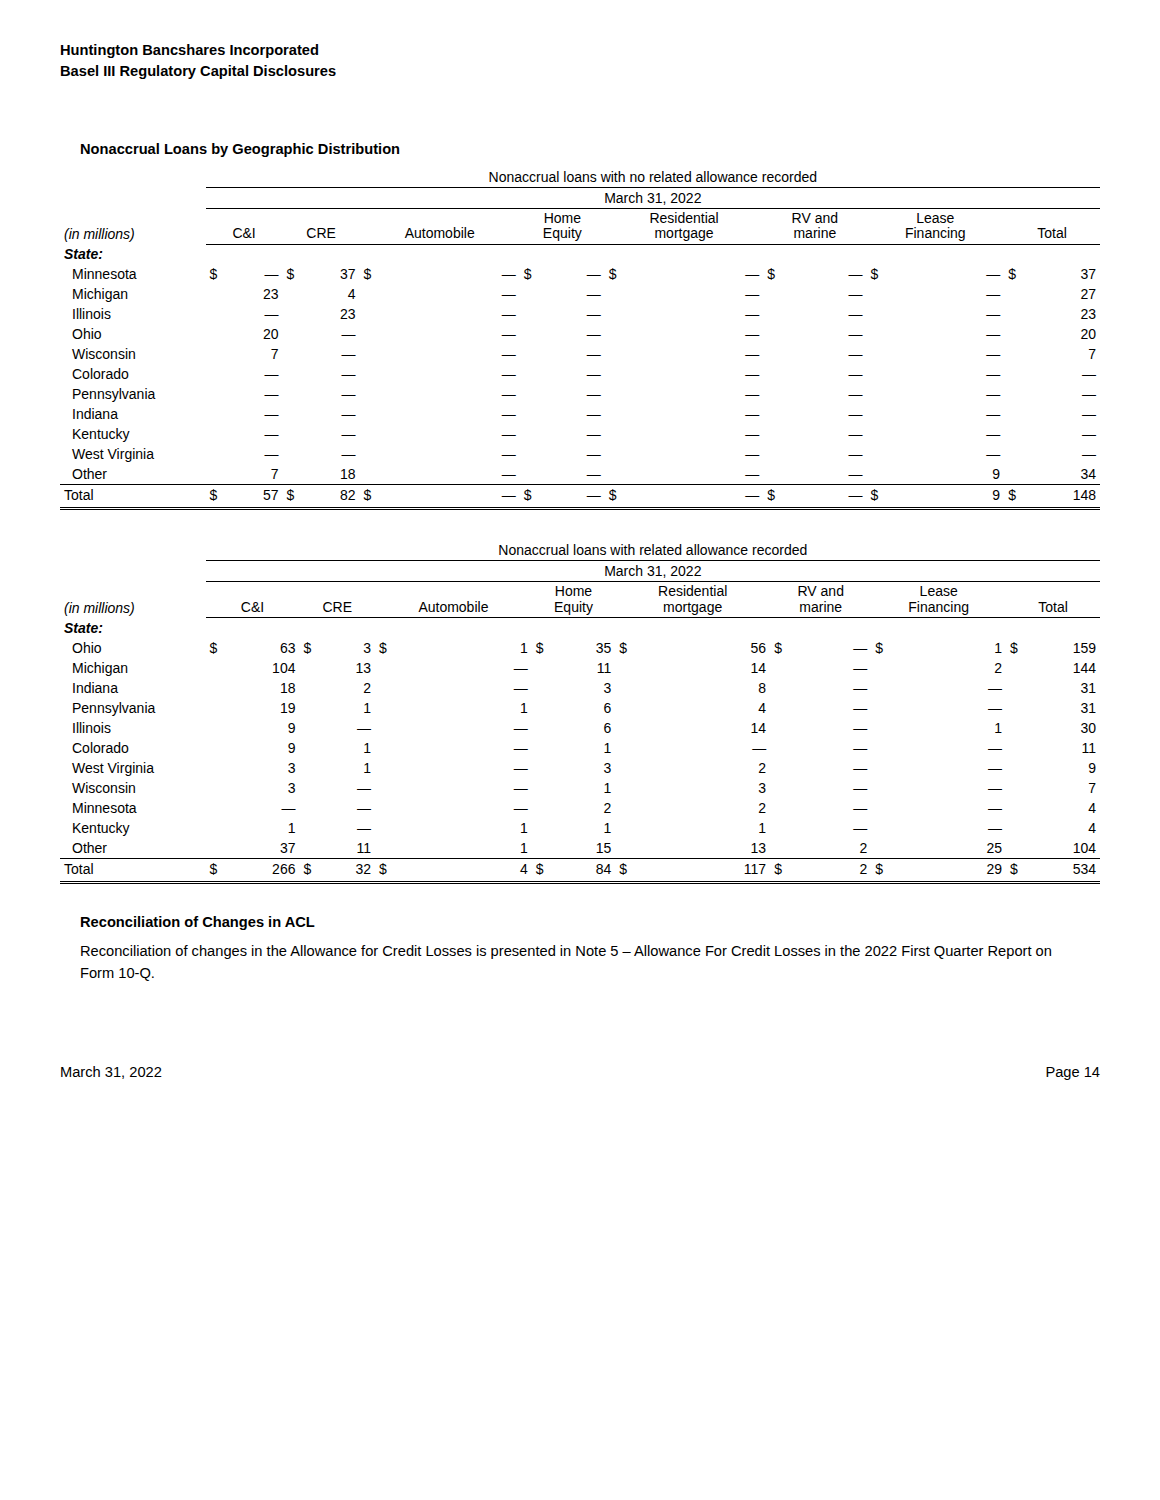Huntington Bancshares Incorporated
Basel III Regulatory Capital Disclosures
Nonaccrual Loans by Geographic Distribution
| | Nonaccrual loans with no related allowance recorded |
| | March 31, 2022 |
| (in millions) | C&I | CRE | Automobile | Home Equity | Residential mortgage | RV and marine | Lease Financing | Total |
| State: | |
| Minnesota | $ | — | $ | 37 | $ | — | $ | — | $ | — | $ | — | $ | — | $ | 37 |
| Michigan | | 23 | | 4 | | — | | — | | — | | — | | — | | 27 |
| Illinois | | — | | 23 | | — | | — | | — | | — | | — | | 23 |
| Ohio | | 20 | | — | | — | | — | | — | | — | | — | | 20 |
| Wisconsin | | 7 | | — | | — | | — | | — | | — | | — | | 7 |
| Colorado | | — | | — | | — | | — | | — | | — | | — | | — |
| Pennsylvania | | — | | — | | — | | — | | — | | — | | — | | — |
| Indiana | | — | | — | | — | | — | | — | | — | | — | | — |
| Kentucky | | — | | — | | — | | — | | — | | — | | — | | — |
| West Virginia | | — | | — | | — | | — | | — | | — | | — | | — |
| Other | | 7 | | 18 | | — | | — | | — | | — | | 9 | | 34 |
| Total | $ | 57 | $ | 82 | $ | — | $ | — | $ | — | $ | — | $ | 9 | $ | 148 |
| | Nonaccrual loans with related allowance recorded |
| | March 31, 2022 |
| (in millions) | C&I | CRE | Automobile | Home Equity | Residential mortgage | RV and marine | Lease Financing | Total |
| State: | |
| Ohio | $ | 63 | $ | 3 | $ | 1 | $ | 35 | $ | 56 | $ | — | $ | 1 | $ | 159 |
| Michigan | | 104 | | 13 | | — | | 11 | | 14 | | — | | 2 | | 144 |
| Indiana | | 18 | | 2 | | — | | 3 | | 8 | | — | | — | | 31 |
| Pennsylvania | | 19 | | 1 | | 1 | | 6 | | 4 | | — | | — | | 31 |
| Illinois | | 9 | | — | | — | | 6 | | 14 | | — | | 1 | | 30 |
| Colorado | | 9 | | 1 | | — | | 1 | | — | | — | | — | | 11 |
| West Virginia | | 3 | | 1 | | — | | 3 | | 2 | | — | | — | | 9 |
| Wisconsin | | 3 | | — | | — | | 1 | | 3 | | — | | — | | 7 |
| Minnesota | | — | | — | | — | | 2 | | 2 | | — | | — | | 4 |
| Kentucky | | 1 | | — | | 1 | | 1 | | 1 | | — | | — | | 4 |
| Other | | 37 | | 11 | | 1 | | 15 | | 13 | | 2 | | 25 | | 104 |
| Total | $ | 266 | $ | 32 | $ | 4 | $ | 84 | $ | 117 | $ | 2 | $ | 29 | $ | 534 |
Reconciliation of Changes in ACL
Reconciliation of changes in the Allowance for Credit Losses is presented in Note 5 – Allowance For Credit Losses in the 2022 First Quarter Report on Form 10-Q.
March 31, 2022 Page 14